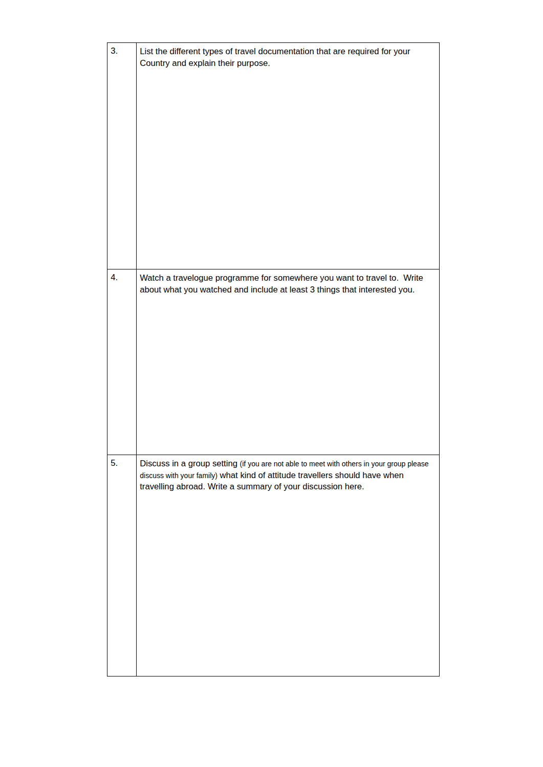| 3. | List the different types of travel documentation that are required for your Country and explain their purpose. |
| 4. | Watch a travelogue programme for somewhere you want to travel to. Write about what you watched and include at least 3 things that interested you. |
| 5. | Discuss in a group setting (if you are not able to meet with others in your group please discuss with your family) what kind of attitude travellers should have when travelling abroad. Write a summary of your discussion here. |